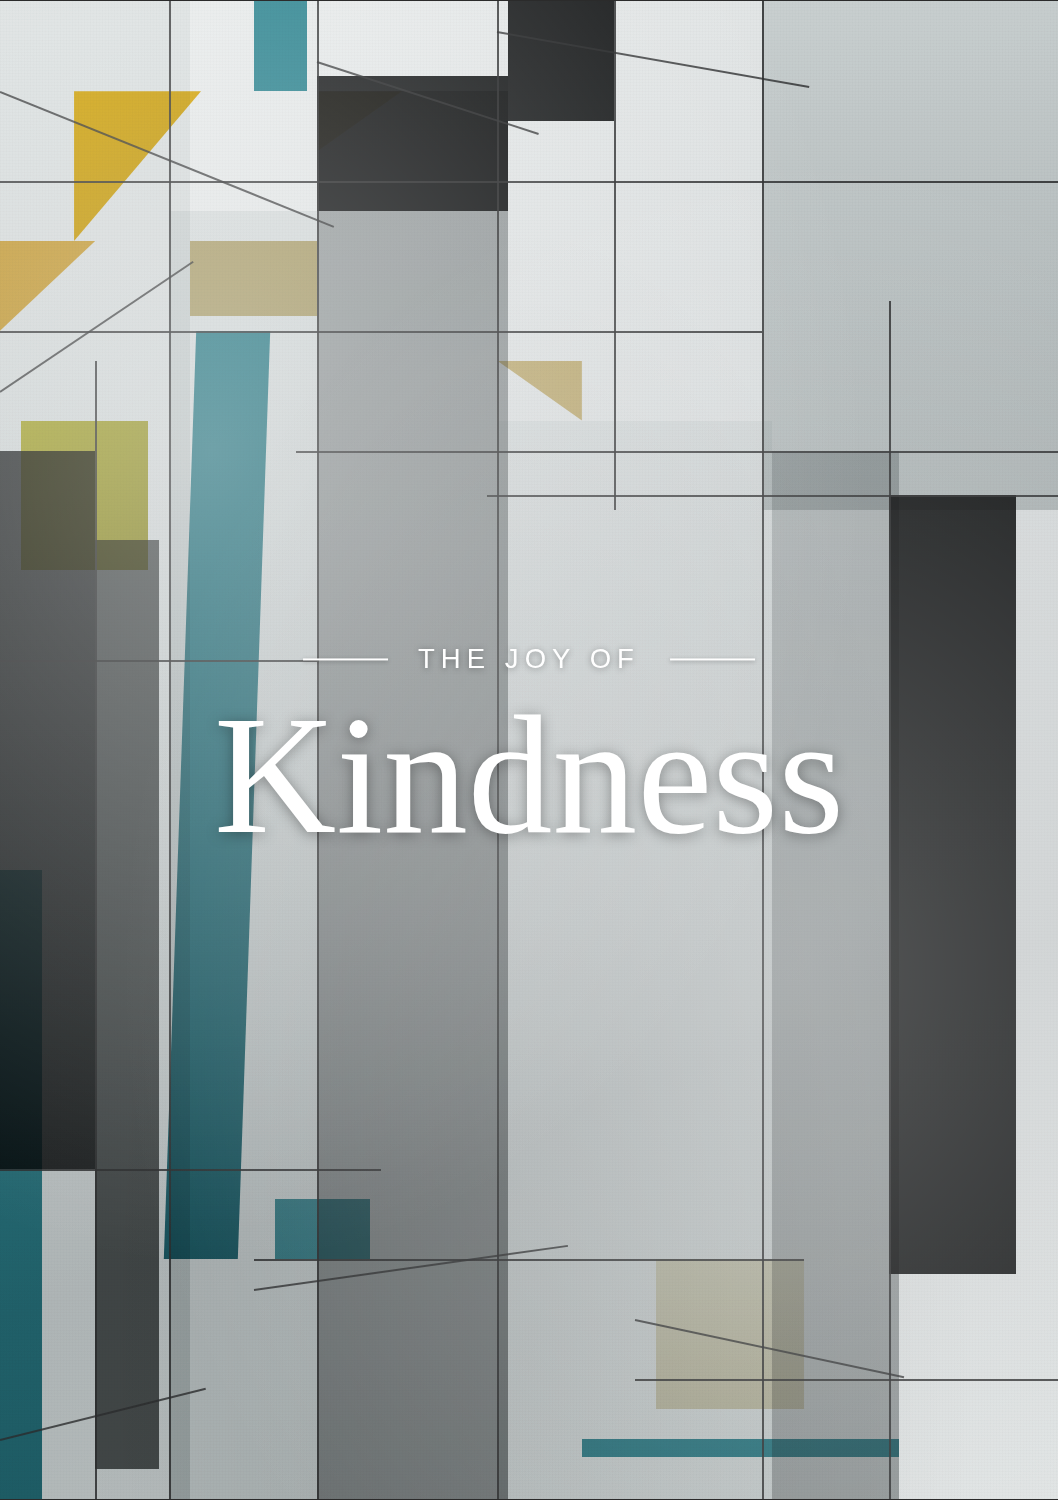The Joy of
Kindness